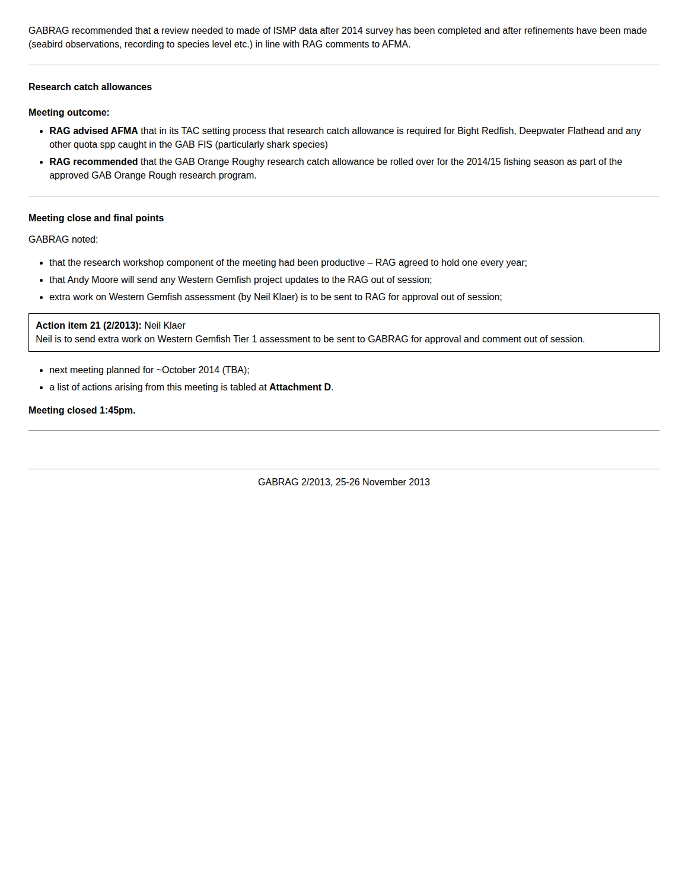GABRAG recommended that a review needed to made of ISMP data after 2014 survey has been completed and after refinements have been made (seabird observations, recording to species level etc.) in line with RAG comments to AFMA.
Research catch allowances
Meeting outcome:
RAG advised AFMA that in its TAC setting process that research catch allowance is required for Bight Redfish, Deepwater Flathead and any other quota spp caught in the GAB FIS (particularly shark species)
RAG recommended that the GAB Orange Roughy research catch allowance be rolled over for the 2014/15 fishing season as part of the approved GAB Orange Rough research program.
Meeting close and final points
GABRAG noted:
that the research workshop component of the meeting had been productive – RAG agreed to hold one every year;
that Andy Moore will send any Western Gemfish project updates to the RAG out of session;
extra work on Western Gemfish assessment (by Neil Klaer) is to be sent to RAG for approval out of session;
Action item 21 (2/2013): Neil Klaer
Neil is to send extra work on Western Gemfish Tier 1 assessment to be sent to GABRAG for approval and comment out of session.
next meeting planned for ~October 2014 (TBA);
a list of actions arising from this meeting is tabled at Attachment D.
Meeting closed 1:45pm.
GABRAG 2/2013, 25-26 November 2013